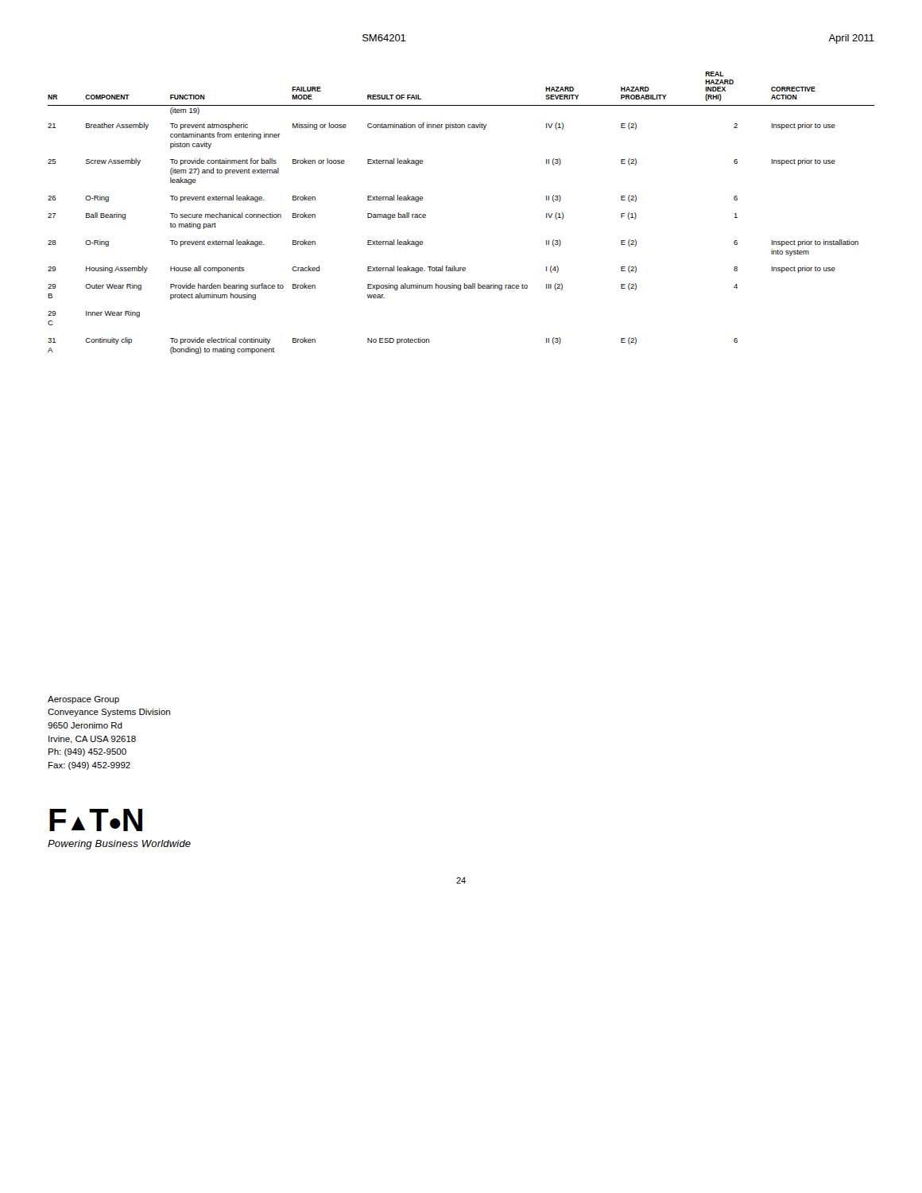SM64201 April 2011
| NR | COMPONENT | FUNCTION | FAILURE MODE | RESULT OF FAIL | HAZARD SEVERITY | HAZARD PROBABILITY | REAL HAZARD INDEX (RHI) | CORRECTIVE ACTION |
| --- | --- | --- | --- | --- | --- | --- | --- | --- |
| | | (item 19) | | | | | | |
| 21 | Breather Assembly | To prevent atmospheric contaminants from entering inner piston cavity | Missing or loose | Contamination of inner piston cavity | IV (1) | E (2) | 2 | Inspect prior to use |
| 25 | Screw Assembly | To provide containment for balls (item 27) and to prevent external leakage | Broken or loose | External leakage | II (3) | E (2) | 6 | Inspect prior to use |
| 26 | O-Ring | To prevent external leakage. | Broken | External leakage | II (3) | E (2) | 6 | |
| 27 | Ball Bearing | To secure mechanical connection to mating part | Broken | Damage ball race | IV (1) | F (1) | 1 | |
| 28 | O-Ring | To prevent external leakage. | Broken | External leakage | II (3) | E (2) | 6 | Inspect prior to installation into system |
| 29 | Housing Assembly | House all components | Cracked | External leakage. Total failure | I (4) | E (2) | 8 | Inspect prior to use |
| 29 B | Outer Wear Ring | Provide harden bearing surface to protect aluminum housing | Broken | Exposing aluminum housing ball bearing race to wear. | III (2) | E (2) | 4 | |
| 29 C | Inner Wear Ring | | | | | | |
| 31 A | Continuity clip | To provide electrical continuity (bonding) to mating component | Broken | No ESD protection | II (3) | E (2) | 6 | |
Aerospace Group
Conveyance Systems Division
9650 Jeronimo Rd
Irvine, CA USA 92618
Ph: (949) 452-9500
Fax: (949) 452-9992
F▲T●N
Powering Business Worldwide
24